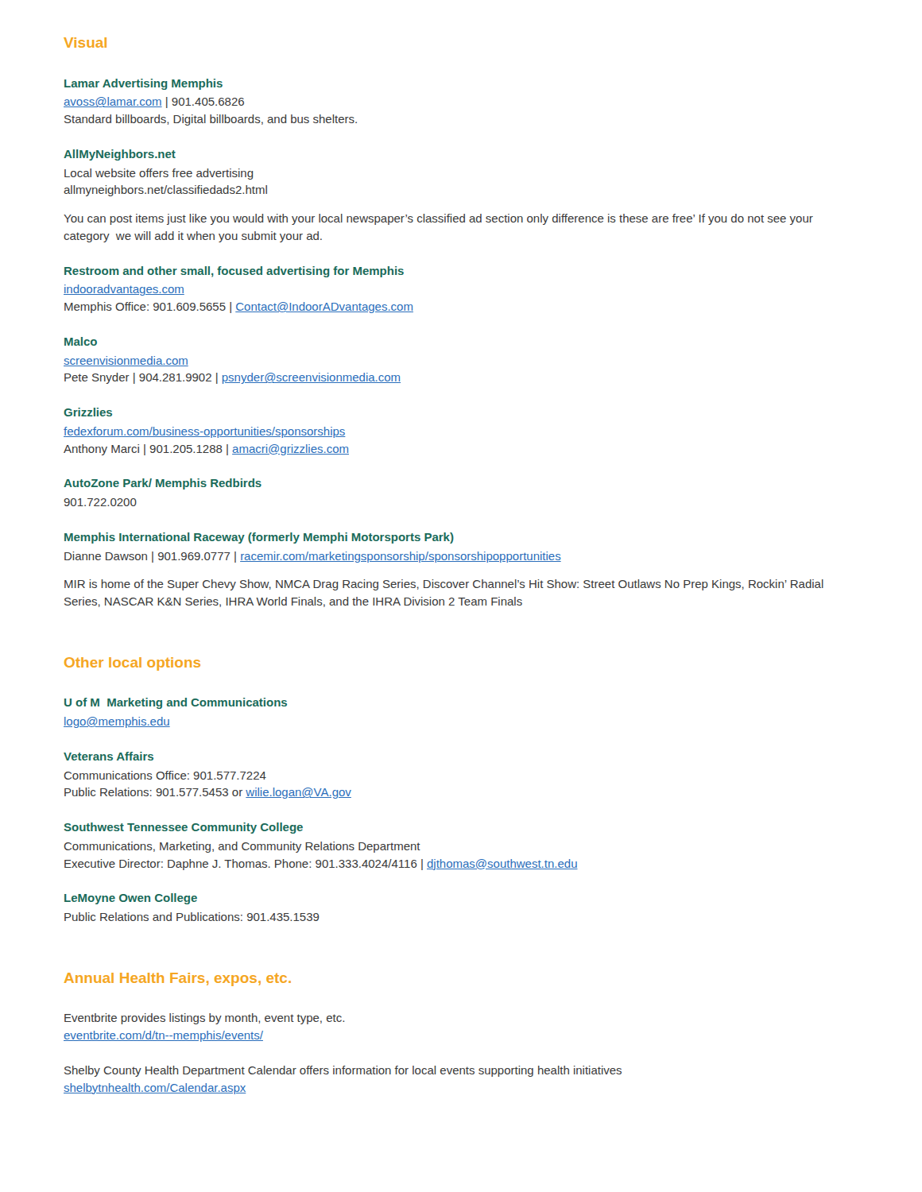Visual
Lamar Advertising Memphis
avoss@lamar.com | 901.405.6826
Standard billboards, Digital billboards, and bus shelters.
AllMyNeighbors.net
Local website offers free advertising
allmyneighbors.net/classifiedads2.html
You can post items just like you would with your local newspaper’s classified ad section only difference is these are free’ If you do not see your category we will add it when you submit your ad.
Restroom and other small, focused advertising for Memphis
indooradvantages.com
Memphis Office: 901.609.5655 | Contact@IndoorADvantages.com
Malco
screenvisionmedia.com
Pete Snyder | 904.281.9902 | psnyder@screenvisionmedia.com
Grizzlies
fedexforum.com/business-opportunities/sponsorships
Anthony Marci | 901.205.1288 | amacri@grizzlies.com
AutoZone Park/ Memphis Redbirds
901.722.0200
Memphis International Raceway (formerly Memphi Motorsports Park)
Dianne Dawson | 901.969.0777 | racemir.com/marketingsponsorship/sponsorshipopportunities
MIR is home of the Super Chevy Show, NMCA Drag Racing Series, Discover Channel’s Hit Show: Street Outlaws No Prep Kings, Rockin’ Radial Series, NASCAR K&N Series, IHRA World Finals, and the IHRA Division 2 Team Finals
Other local options
U of M Marketing and Communications
logo@memphis.edu
Veterans Affairs
Communications Office: 901.577.7224
Public Relations: 901.577.5453 or wilie.logan@VA.gov
Southwest Tennessee Community College
Communications, Marketing, and Community Relations Department
Executive Director: Daphne J. Thomas. Phone: 901.333.4024/4116 | djthomas@southwest.tn.edu
LeMoyne Owen College
Public Relations and Publications: 901.435.1539
Annual Health Fairs, expos, etc.
Eventbrite provides listings by month, event type, etc.
eventbrite.com/d/tn--memphis/events/
Shelby County Health Department Calendar offers information for local events supporting health initiatives
shelbytnhealth.com/Calendar.aspx